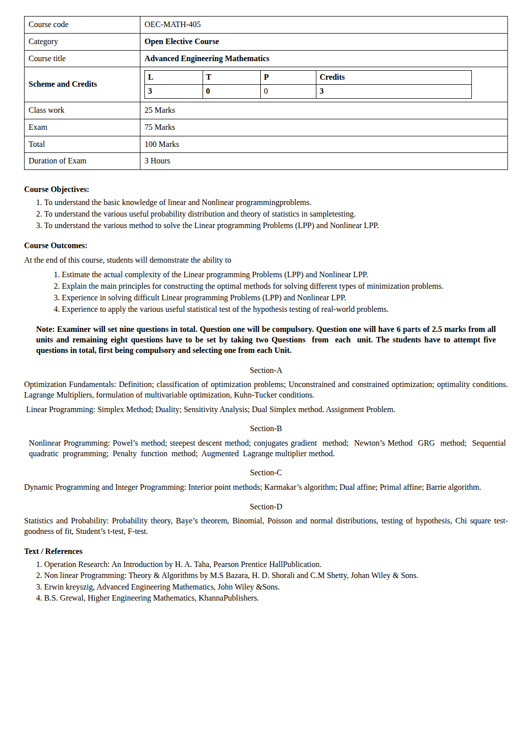| Course code | OEC-MATH-405 |
| Category | Open Elective Course |
| Course title | Advanced Engineering Mathematics |
| Scheme and Credits | / L / T / P / Credits / / / 3 / 0 / 0 / 3 / / |
| Class work | 25 Marks |
| Exam | 75 Marks |
| Total | 100 Marks |
| Duration of Exam | 3 Hours |
Course Objectives:
To understand the basic knowledge of linear and Nonlinear programmingproblems.
To understand the various useful probability distribution and theory of statistics in sampletesting.
To understand the various method to solve the Linear programming Problems (LPP) and Nonlinear LPP.
Course Outcomes:
At the end of this course, students will demonstrate the ability to
Estimate the actual complexity of the Linear programming Problems (LPP) and Nonlinear LPP.
Explain the main principles for constructing the optimal methods for solving different types of minimization problems.
Experience in solving difficult Linear programming Problems (LPP) and Nonlinear LPP.
Experience to apply the various useful statistical test of the hypothesis testing of real-world problems.
Note: Examiner will set nine questions in total. Question one will be compulsory. Question one will have 6 parts of 2.5 marks from all units and remaining eight questions have to be set by taking two Questions from each unit. The students have to attempt five questions in total, first being compulsory and selecting one from each Unit.
Section-A
Optimization Fundamentals: Definition; classification of optimization problems; Unconstrained and constrained optimization; optimality conditions. Lagrange Multipliers, formulation of multivariable optimization, Kuhn-Tucker conditions.
Linear Programming: Simplex Method; Duality; Sensitivity Analysis; Dual Simplex method. Assignment Problem.
Section-B
Nonlinear Programming: Powel’s method; steepest descent method; conjugates gradient method; Newton’s Method GRG method; Sequential quadratic programming; Penalty function method; Augmented Lagrange multiplier method.
Section-C
Dynamic Programming and Integer Programming: Interior point methods; Karmakar’s algorithm; Dual affine; Primal affine; Barrie algorithm.
Section-D
Statistics and Probability: Probability theory, Baye’s theorem, Binomial, Poisson and normal distributions, testing of hypothesis, Chi square test- goodness of fit, Student’s t-test, F-test.
Text / References
Operation Research: An Introduction by H. A. Taha, Pearson Prentice HallPublication.
Non linear Programming: Theory & Algorithms by M.S Bazara, H. D. Shorali and C.M Shetty, Johan Wiley & Sons.
Erwin kreyszig, Advanced Engineering Mathematics, John Wiley &Sons.
B.S. Grewal, Higher Engineering Mathematics, KhannaPublishers.